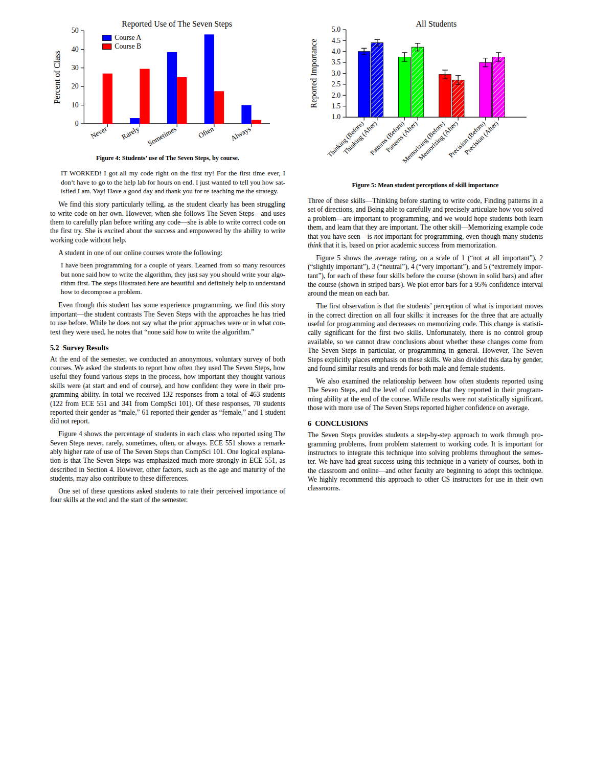Reported Use of The Seven Steps Percent of Class 0 10 20 30 40 50 Never Rarely Sometimes Often Always Course A Course B
Figure 4: Students’ use of The Seven Steps, by course.
IT WORKED! I got all my code right on the first try! For the first time ever, I don’t have to go to the help lab for hours on end. I just wanted to tell you how satisfied I am. Yay! Have a good day and thank you for re-teaching me the strategy.
We find this story particularly telling, as the student clearly has been struggling to write code on her own. However, when she follows The Seven Steps—and uses them to carefully plan before writing any code—she is able to write correct code on the first try. She is excited about the success and empowered by the ability to write working code without help.
A student in one of our online courses wrote the following:
I have been programming for a couple of years. Learned from so many resources but none said how to write the algorithm, they just say you should write your algorithm first. The steps illustrated here are beautiful and definitely help to understand how to decompose a problem.
Even though this student has some experience programming, we find this story important—the student contrasts The Seven Steps with the approaches he has tried to use before. While he does not say what the prior approaches were or in what context they were used, he notes that “none said how to write the algorithm.”
5.2 Survey Results
At the end of the semester, we conducted an anonymous, voluntary survey of both courses. We asked the students to report how often they used The Seven Steps, how useful they found various steps in the process, how important they thought various skills were (at start and end of course), and how confident they were in their programming ability. In total we received 132 responses from a total of 463 students (122 from ECE 551 and 341 from CompSci 101). Of these responses, 70 students reported their gender as “male,” 61 reported their gender as “female,” and 1 student did not report.
Figure 4 shows the percentage of students in each class who reported using The Seven Steps never, rarely, sometimes, often, or always. ECE 551 shows a remarkably higher rate of use of The Seven Steps than CompSci 101. One logical explanation is that The Seven Steps was emphasized much more strongly in ECE 551, as described in Section 4. However, other factors, such as the age and maturity of the students, may also contribute to these differences.
One set of these questions asked students to rate their perceived importance of four skills at the end and the start of the semester.
All Students Reported Importance 1.0 1.5 2.0 2.5 3.0 3.5 4.0 4.5 5.0 Thinking (Before) Thinking (After) Patterns (Before) Patterns (After) Memorizing (Before) Memorizing (After) Precision (Before) Precision (After)
Figure 5: Mean student perceptions of skill importance
Three of these skills—Thinking before starting to write code, Finding patterns in a set of directions, and Being able to carefully and precisely articulate how you solved a problem—are important to programming, and we would hope students both learn them, and learn that they are important. The other skill—Memorizing example code that you have seen—is not important for programming, even though many students think that it is, based on prior academic success from memorization.
Figure 5 shows the average rating, on a scale of 1 (“not at all important”), 2 (“slightly important”), 3 (“neutral”), 4 (“very important”), and 5 (“extremely important”), for each of these four skills before the course (shown in solid bars) and after the course (shown in striped bars). We plot error bars for a 95% confidence interval around the mean on each bar.
The first observation is that the students’ perception of what is important moves in the correct direction on all four skills: it increases for the three that are actually useful for programming and decreases on memorizing code. This change is statistically significant for the first two skills. Unfortunately, there is no control group available, so we cannot draw conclusions about whether these changes come from The Seven Steps in particular, or programming in general. However, The Seven Steps explicitly places emphasis on these skills. We also divided this data by gender, and found similar results and trends for both male and female students.
We also examined the relationship between how often students reported using The Seven Steps, and the level of confidence that they reported in their programming ability at the end of the course. While results were not statistically significant, those with more use of The Seven Steps reported higher confidence on average.
6 CONCLUSIONS
The Seven Steps provides students a step-by-step approach to work through programming problems, from problem statement to working code. It is important for instructors to integrate this technique into solving problems throughout the semester. We have had great success using this technique in a variety of courses, both in the classroom and online—and other faculty are beginning to adopt this technique. We highly recommend this approach to other CS instructors for use in their own classrooms.